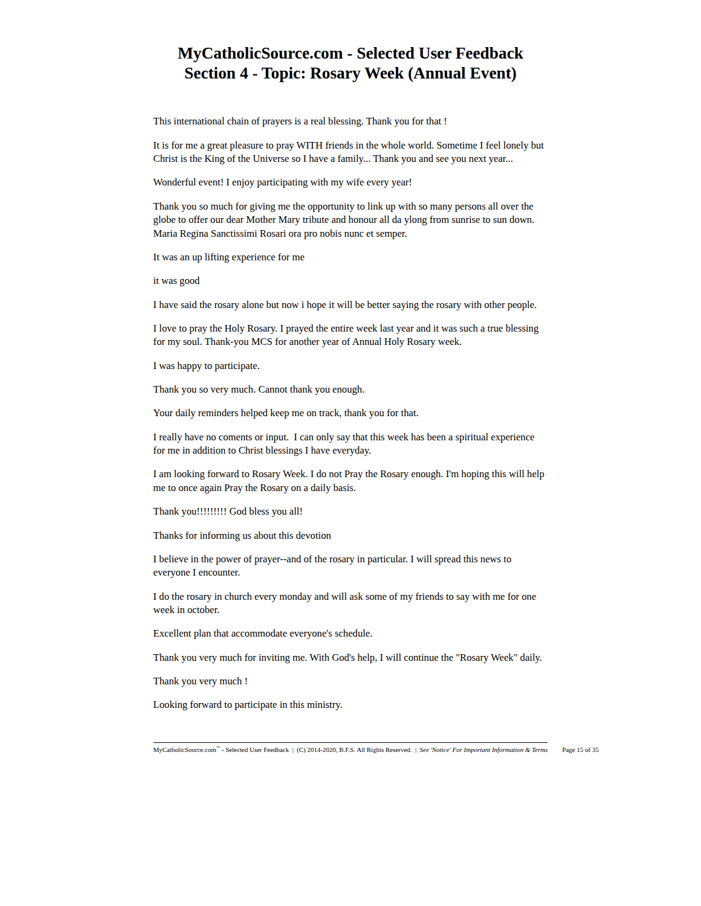MyCatholicSource.com - Selected User Feedback
Section 4 - Topic: Rosary Week (Annual Event)
This international chain of prayers is a real blessing. Thank you for that !
It is for me a great pleasure to pray WITH friends in the whole world. Sometime I feel lonely but Christ is the King of the Universe so I have a family... Thank you and see you next year...
Wonderful event! I enjoy participating with my wife every year!
Thank you so much for giving me the opportunity to link up with so many persons all over the globe to offer our dear Mother Mary tribute and honour all da ylong from sunrise to sun down. Maria Regina Sanctissimi Rosari ora pro nobis nunc et semper.
It was an up lifting experience for me
it was good
I have said the rosary alone but now i hope it will be better saying the rosary with other people.
I love to pray the Holy Rosary. I prayed the entire week last year and it was such a true blessing for my soul. Thank-you MCS for another year of Annual Holy Rosary week.
I was happy to participate.
Thank you so very much. Cannot thank you enough.
Your daily reminders helped keep me on track, thank you for that.
I really have no coments or input. I can only say that this week has been a spiritual experience for me in addition to Christ blessings I have everyday.
I am looking forward to Rosary Week. I do not Pray the Rosary enough. I'm hoping this will help me to once again Pray the Rosary on a daily basis.
Thank you!!!!!!!!! God bless you all!
Thanks for informing us about this devotion
I believe in the power of prayer--and of the rosary in particular. I will spread this news to everyone I encounter.
I do the rosary in church every monday and will ask some of my friends to say with me for one week in october.
Excellent plan that accommodate everyone's schedule.
Thank you very much for inviting me. With God's help, I will continue the "Rosary Week" daily.
Thank you very much !
Looking forward to participate in this ministry.
MyCatholicSource.com™ - Selected User Feedback | (C) 2014-2020, B.F.S. All Rights Reserved. | See 'Notice' For Important Information & Terms
Page 15 of 35